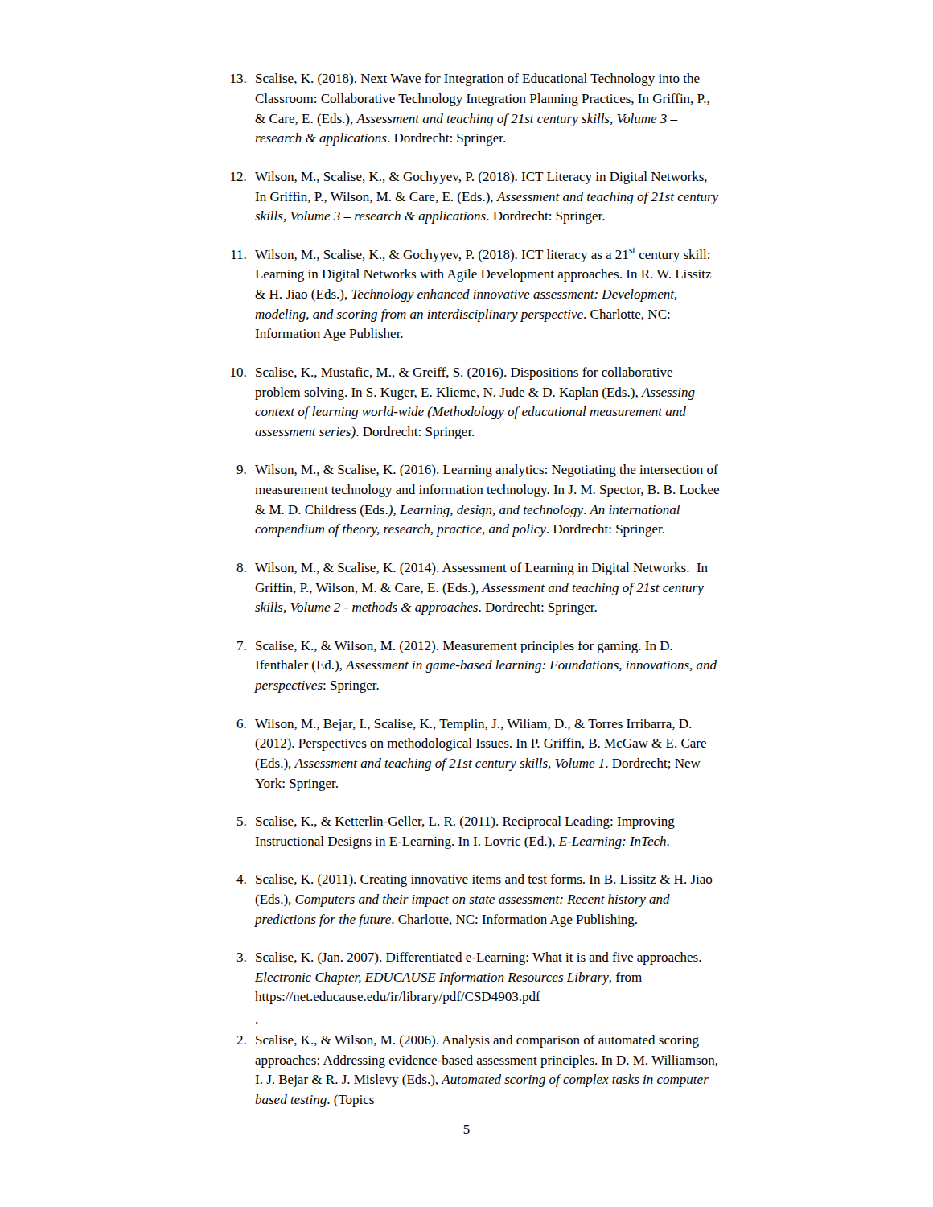13. Scalise, K. (2018). Next Wave for Integration of Educational Technology into the Classroom: Collaborative Technology Integration Planning Practices, In Griffin, P., & Care, E. (Eds.), Assessment and teaching of 21st century skills, Volume 3 – research & applications. Dordrecht: Springer.
12. Wilson, M., Scalise, K., & Gochyyev, P. (2018). ICT Literacy in Digital Networks, In Griffin, P., Wilson, M. & Care, E. (Eds.), Assessment and teaching of 21st century skills, Volume 3 – research & applications. Dordrecht: Springer.
11. Wilson, M., Scalise, K., & Gochyyev, P. (2018). ICT literacy as a 21st century skill: Learning in Digital Networks with Agile Development approaches. In R. W. Lissitz & H. Jiao (Eds.), Technology enhanced innovative assessment: Development, modeling, and scoring from an interdisciplinary perspective. Charlotte, NC: Information Age Publisher.
10. Scalise, K., Mustafic, M., & Greiff, S. (2016). Dispositions for collaborative problem solving. In S. Kuger, E. Klieme, N. Jude & D. Kaplan (Eds.), Assessing context of learning world-wide (Methodology of educational measurement and assessment series). Dordrecht: Springer.
9. Wilson, M., & Scalise, K. (2016). Learning analytics: Negotiating the intersection of measurement technology and information technology. In J. M. Spector, B. B. Lockee & M. D. Childress (Eds.), Learning, design, and technology. An international compendium of theory, research, practice, and policy. Dordrecht: Springer.
8. Wilson, M., & Scalise, K. (2014). Assessment of Learning in Digital Networks. In Griffin, P., Wilson, M. & Care, E. (Eds.), Assessment and teaching of 21st century skills, Volume 2 - methods & approaches. Dordrecht: Springer.
7. Scalise, K., & Wilson, M. (2012). Measurement principles for gaming. In D. Ifenthaler (Ed.), Assessment in game-based learning: Foundations, innovations, and perspectives: Springer.
6. Wilson, M., Bejar, I., Scalise, K., Templin, J., Wiliam, D., & Torres Irribarra, D. (2012). Perspectives on methodological Issues. In P. Griffin, B. McGaw & E. Care (Eds.), Assessment and teaching of 21st century skills, Volume 1. Dordrecht; New York: Springer.
5. Scalise, K., & Ketterlin-Geller, L. R. (2011). Reciprocal Leading: Improving Instructional Designs in E-Learning. In I. Lovric (Ed.), E-Learning: InTech.
4. Scalise, K. (2011). Creating innovative items and test forms. In B. Lissitz & H. Jiao (Eds.), Computers and their impact on state assessment: Recent history and predictions for the future. Charlotte, NC: Information Age Publishing.
3. Scalise, K. (Jan. 2007). Differentiated e-Learning: What it is and five approaches. Electronic Chapter, EDUCAUSE Information Resources Library, from https://net.educause.edu/ir/library/pdf/CSD4903.pdf
.
2. Scalise, K., & Wilson, M. (2006). Analysis and comparison of automated scoring approaches: Addressing evidence-based assessment principles. In D. M. Williamson, I. J. Bejar & R. J. Mislevy (Eds.), Automated scoring of complex tasks in computer based testing. (Topics
5